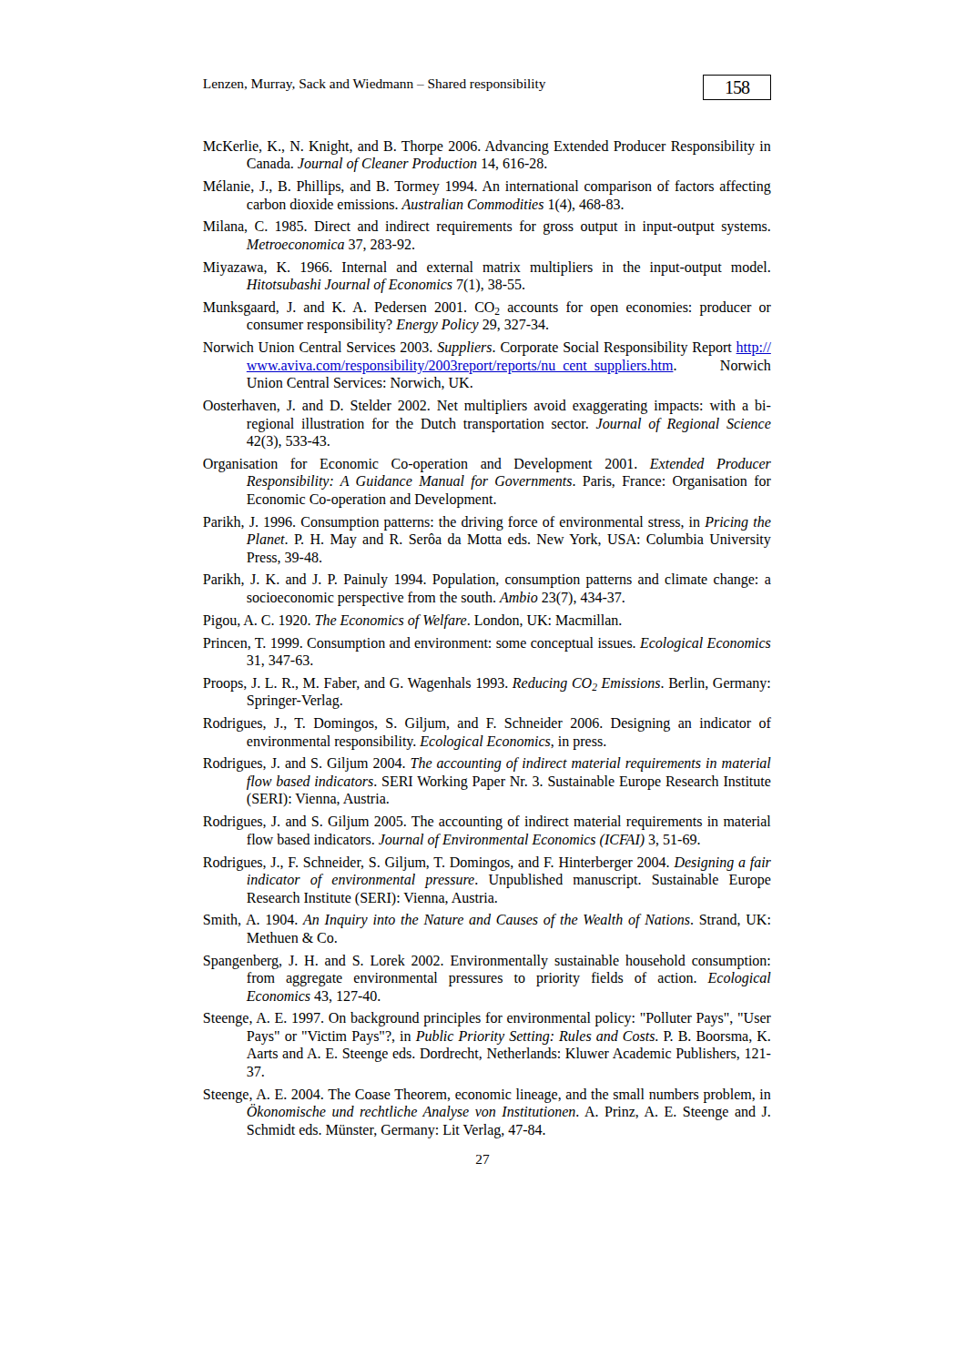Lenzen, Murray, Sack and Wiedmann – Shared responsibility
158
McKerlie, K., N. Knight, and B. Thorpe 2006. Advancing Extended Producer Responsibility in Canada. Journal of Cleaner Production 14, 616-28.
Mélanie, J., B. Phillips, and B. Tormey 1994. An international comparison of factors affecting carbon dioxide emissions. Australian Commodities 1(4), 468-83.
Milana, C. 1985. Direct and indirect requirements for gross output in input-output systems. Metroeconomica 37, 283-92.
Miyazawa, K. 1966. Internal and external matrix multipliers in the input-output model. Hitotsubashi Journal of Economics 7(1), 38-55.
Munksgaard, J. and K. A. Pedersen 2001. CO2 accounts for open economies: producer or consumer responsibility? Energy Policy 29, 327-34.
Norwich Union Central Services 2003. Suppliers. Corporate Social Responsibility Report http://www.aviva.com/responsibility/2003report/reports/nu_cent_suppliers.htm. Norwich Union Central Services: Norwich, UK.
Oosterhaven, J. and D. Stelder 2002. Net multipliers avoid exaggerating impacts: with a bi-regional illustration for the Dutch transportation sector. Journal of Regional Science 42(3), 533-43.
Organisation for Economic Co-operation and Development 2001. Extended Producer Responsibility: A Guidance Manual for Governments. Paris, France: Organisation for Economic Co-operation and Development.
Parikh, J. 1996. Consumption patterns: the driving force of environmental stress, in Pricing the Planet. P. H. May and R. Serôa da Motta eds. New York, USA: Columbia University Press, 39-48.
Parikh, J. K. and J. P. Painuly 1994. Population, consumption patterns and climate change: a socioeconomic perspective from the south. Ambio 23(7), 434-37.
Pigou, A. C. 1920. The Economics of Welfare. London, UK: Macmillan.
Princen, T. 1999. Consumption and environment: some conceptual issues. Ecological Economics 31, 347-63.
Proops, J. L. R., M. Faber, and G. Wagenhals 1993. Reducing CO2 Emissions. Berlin, Germany: Springer-Verlag.
Rodrigues, J., T. Domingos, S. Giljum, and F. Schneider 2006. Designing an indicator of environmental responsibility. Ecological Economics, in press.
Rodrigues, J. and S. Giljum 2004. The accounting of indirect material requirements in material flow based indicators. SERI Working Paper Nr. 3. Sustainable Europe Research Institute (SERI): Vienna, Austria.
Rodrigues, J. and S. Giljum 2005. The accounting of indirect material requirements in material flow based indicators. Journal of Environmental Economics (ICFAI) 3, 51-69.
Rodrigues, J., F. Schneider, S. Giljum, T. Domingos, and F. Hinterberger 2004. Designing a fair indicator of environmental pressure. Unpublished manuscript. Sustainable Europe Research Institute (SERI): Vienna, Austria.
Smith, A. 1904. An Inquiry into the Nature and Causes of the Wealth of Nations. Strand, UK: Methuen & Co.
Spangenberg, J. H. and S. Lorek 2002. Environmentally sustainable household consumption: from aggregate environmental pressures to priority fields of action. Ecological Economics 43, 127-40.
Steenge, A. E. 1997. On background principles for environmental policy: "Polluter Pays", "User Pays" or "Victim Pays"?, in Public Priority Setting: Rules and Costs. P. B. Boorsma, K. Aarts and A. E. Steenge eds. Dordrecht, Netherlands: Kluwer Academic Publishers, 121-37.
Steenge, A. E. 2004. The Coase Theorem, economic lineage, and the small numbers problem, in Ökonomische und rechtliche Analyse von Institutionen. A. Prinz, A. E. Steenge and J. Schmidt eds. Münster, Germany: Lit Verlag, 47-84.
27